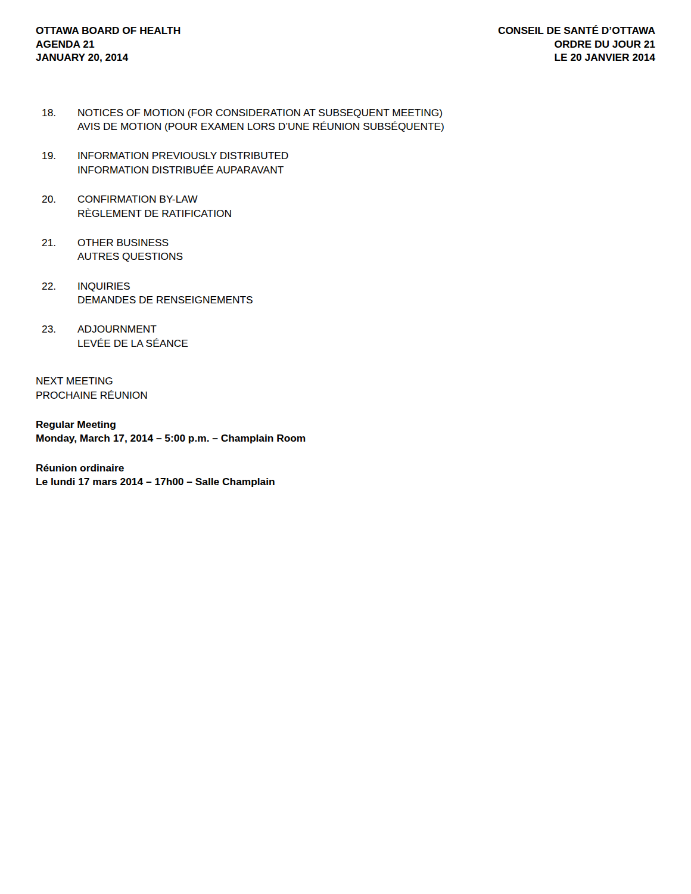OTTAWA BOARD OF HEALTH
AGENDA 21
JANUARY 20, 2014
CONSEIL DE SANTÉ D’OTTAWA
ORDRE DU JOUR 21
LE 20 JANVIER 2014
18. NOTICES OF MOTION (FOR CONSIDERATION AT SUBSEQUENT MEETING) AVIS DE MOTION (POUR EXAMEN LORS D’UNE RÉUNION SUBSÉQUENTE)
19. INFORMATION PREVIOUSLY DISTRIBUTED INFORMATION DISTRIBUÉE AUPARAVANT
20. CONFIRMATION BY-LAW RÈGLEMENT DE RATIFICATION
21. OTHER BUSINESS AUTRES QUESTIONS
22. INQUIRIES DEMANDES DE RENSEIGNEMENTS
23. ADJOURNMENT LEVÉE DE LA SÉANCE
NEXT MEETING
PROCHAINE RÉUNION
Regular Meeting
Monday, March 17, 2014 – 5:00 p.m. – Champlain Room
Réunion ordinaire
Le lundi 17 mars 2014 – 17h00 – Salle Champlain